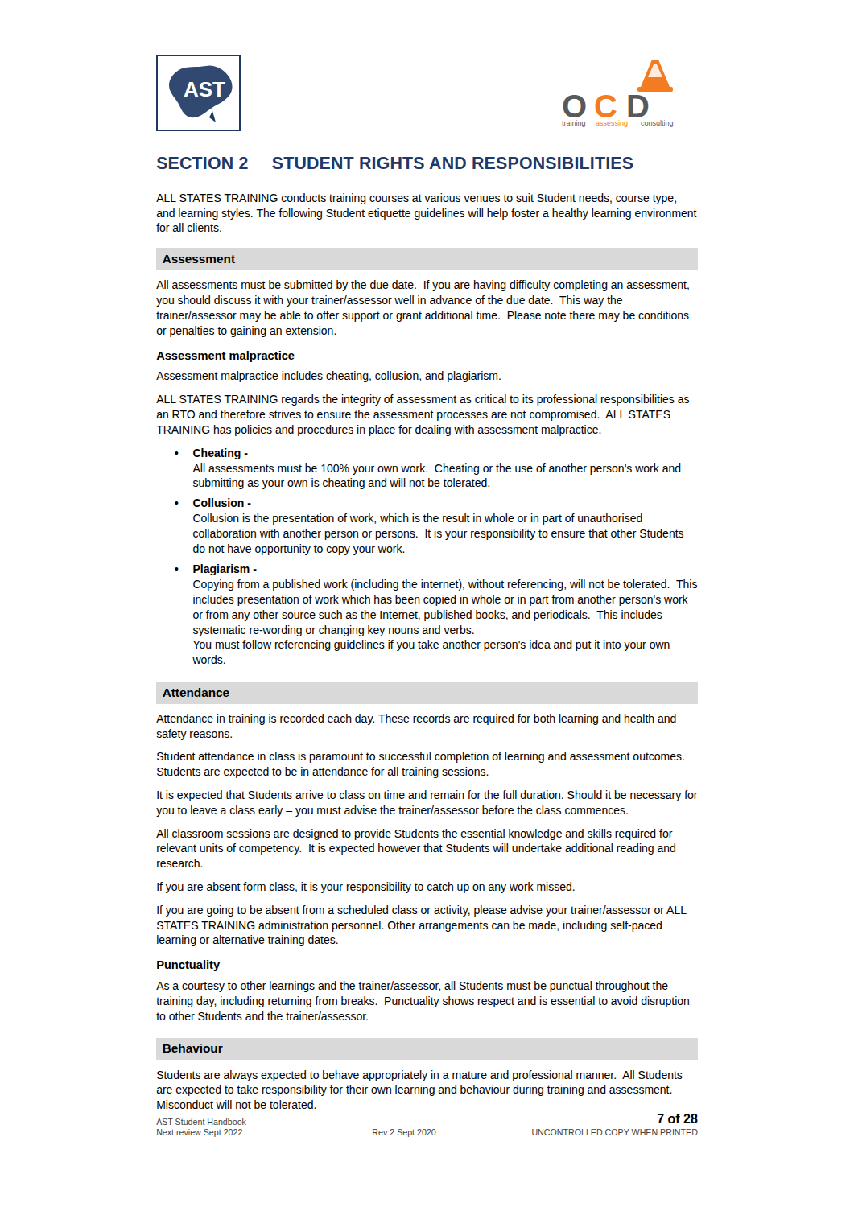AST
O C D training assessing consulting
SECTION 2 STUDENT RIGHTS AND RESPONSIBILITIES
ALL STATES TRAINING conducts training courses at various venues to suit Student needs, course type, and learning styles. The following Student etiquette guidelines will help foster a healthy learning environment for all clients.
Assessment
All assessments must be submitted by the due date. If you are having difficulty completing an assessment, you should discuss it with your trainer/assessor well in advance of the due date. This way the trainer/assessor may be able to offer support or grant additional time. Please note there may be conditions or penalties to gaining an extension.
Assessment malpractice
Assessment malpractice includes cheating, collusion, and plagiarism.
ALL STATES TRAINING regards the integrity of assessment as critical to its professional responsibilities as an RTO and therefore strives to ensure the assessment processes are not compromised. ALL STATES TRAINING has policies and procedures in place for dealing with assessment malpractice.
Cheating - All assessments must be 100% your own work. Cheating or the use of another person's work and submitting as your own is cheating and will not be tolerated.
Collusion - Collusion is the presentation of work, which is the result in whole or in part of unauthorised collaboration with another person or persons. It is your responsibility to ensure that other Students do not have opportunity to copy your work.
Plagiarism - Copying from a published work (including the internet), without referencing, will not be tolerated. This includes presentation of work which has been copied in whole or in part from another person's work or from any other source such as the Internet, published books, and periodicals. This includes systematic re-wording or changing key nouns and verbs. You must follow referencing guidelines if you take another person's idea and put it into your own words.
Attendance
Attendance in training is recorded each day. These records are required for both learning and health and safety reasons.
Student attendance in class is paramount to successful completion of learning and assessment outcomes. Students are expected to be in attendance for all training sessions.
It is expected that Students arrive to class on time and remain for the full duration. Should it be necessary for you to leave a class early – you must advise the trainer/assessor before the class commences.
All classroom sessions are designed to provide Students the essential knowledge and skills required for relevant units of competency. It is expected however that Students will undertake additional reading and research.
If you are absent form class, it is your responsibility to catch up on any work missed.
If you are going to be absent from a scheduled class or activity, please advise your trainer/assessor or ALL STATES TRAINING administration personnel. Other arrangements can be made, including self-paced learning or alternative training dates.
Punctuality
As a courtesy to other learnings and the trainer/assessor, all Students must be punctual throughout the training day, including returning from breaks. Punctuality shows respect and is essential to avoid disruption to other Students and the trainer/assessor.
Behaviour
Students are always expected to behave appropriately in a mature and professional manner. All Students are expected to take responsibility for their own learning and behaviour during training and assessment. Misconduct will not be tolerated.
AST Student Handbook
Next review Sept 2022
Rev 2 Sept 2020
7 of 28 UNCONTROLLED COPY WHEN PRINTED